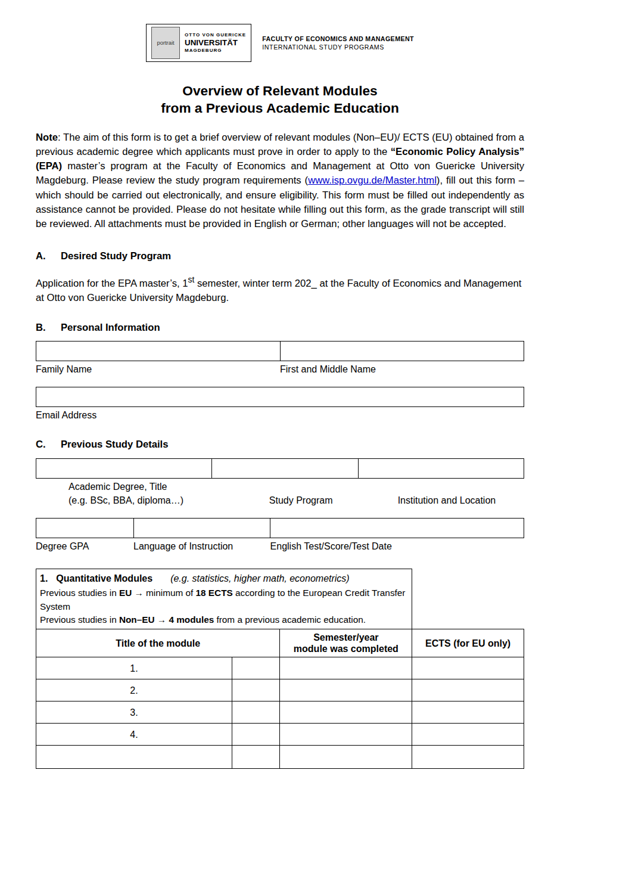portrait
OTTO VON GUERICKE UNIVERSITÄT MAGDEBURG
FACULTY OF ECONOMICS AND MANAGEMENT
INTERNATIONAL STUDY PROGRAMS
Overview of Relevant Modules
from a Previous Academic Education
Note: The aim of this form is to get a brief overview of relevant modules (Non–EU)/ ECTS (EU) obtained from a previous academic degree which applicants must prove in order to apply to the “Economic Policy Analysis” (EPA) master’s program at the Faculty of Economics and Management at Otto von Guericke University Magdeburg. Please review the study program requirements (www.isp.ovgu.de/Master.html), fill out this form – which should be carried out electronically, and ensure eligibility. This form must be filled out independently as assistance cannot be provided. Please do not hesitate while filling out this form, as the grade transcript will still be reviewed. All attachments must be provided in English or German; other languages will not be accepted.
A. Desired Study Program
Application for the EPA master’s, 1st semester, winter term 202_ at the Faculty of Economics and Management at Otto von Guericke University Magdeburg.
B. Personal Information
Family Name First and Middle Name
Email Address
C. Previous Study Details
Academic Degree, Title
(e.g. BSc, BBA, diploma…) Study Program Institution and Location
Degree GPA Language of Instruction English Test/Score/Test Date
| 1. Quantitative Modules (e.g. statistics, higher math, econometrics) Previous studies in EU → minimum of 18 ECTS according to the European Credit Transfer System Previous studies in Non–EU → 4 modules from a previous academic education. |
| Title of the module | Semester/year module was completed | ECTS (for EU only) |
| 1. | | | |
| 2. | | | |
| 3. | | | |
| 4. | | | |